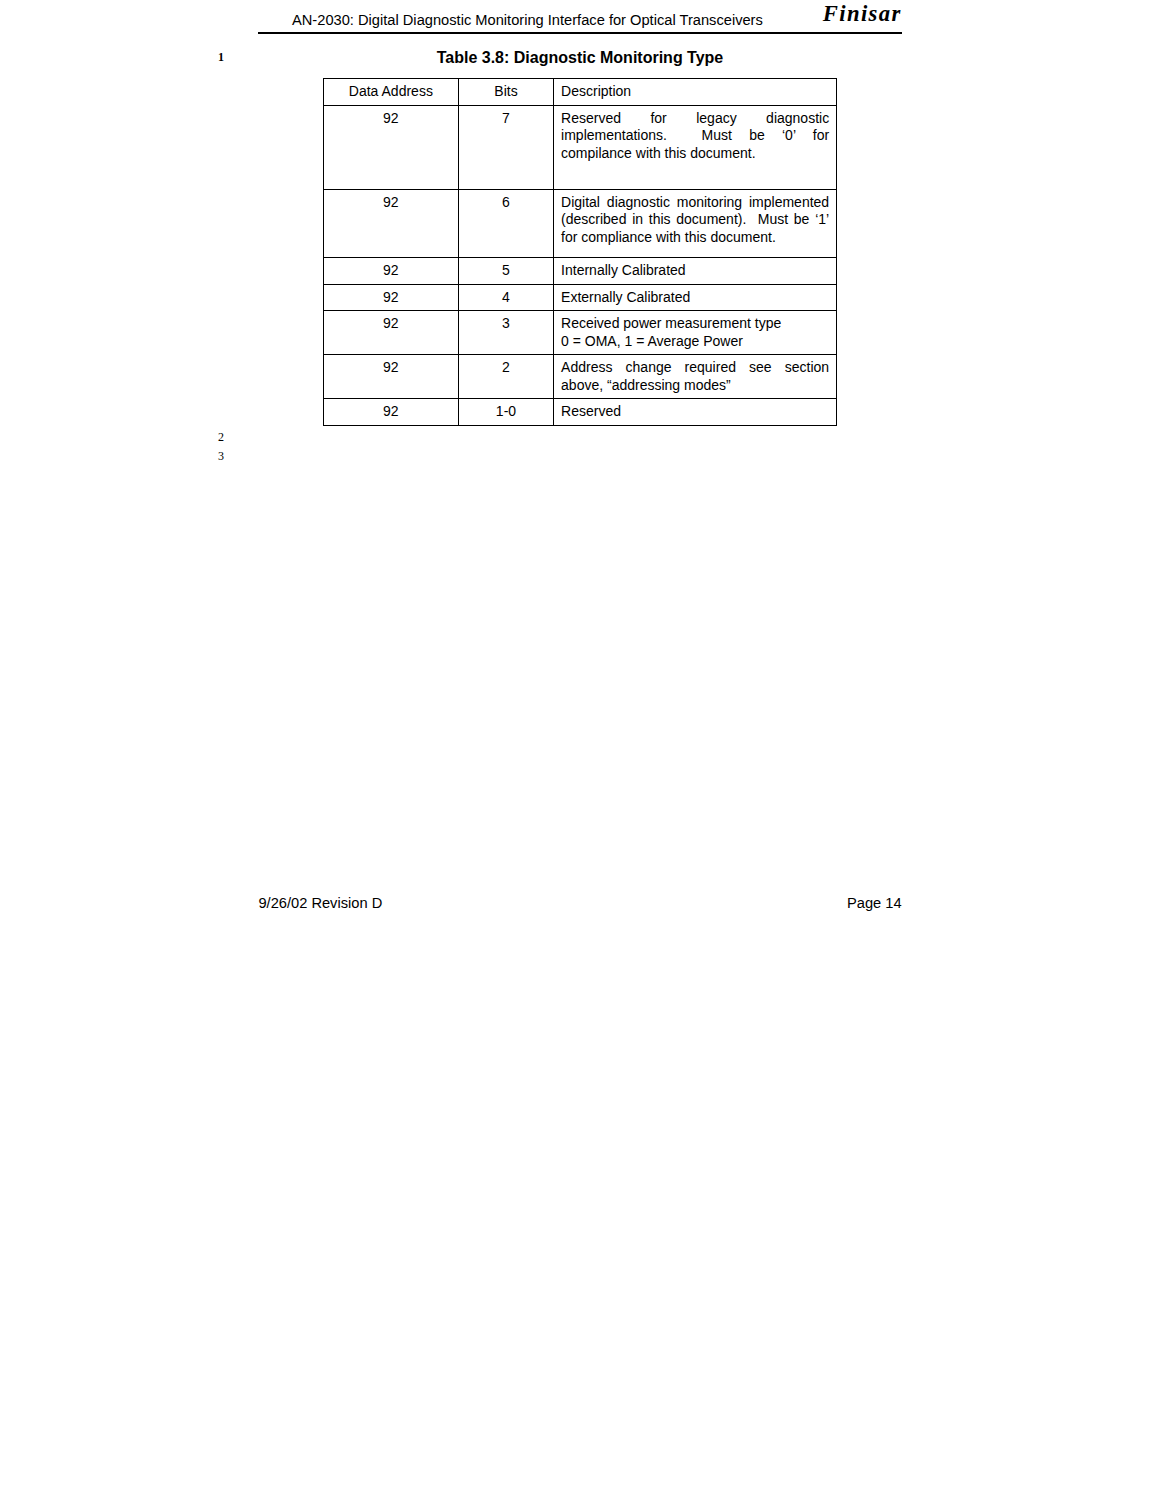AN-2030: Digital Diagnostic Monitoring Interface for Optical Transceivers
Finisar
1 Table 3.8: Diagnostic Monitoring Type
| Data Address | Bits | Description |
| --- | --- | --- |
| 92 | 7 | Reserved for legacy diagnostic implementations. Must be ‘0’ for compilance with this document. |
| 92 | 6 | Digital diagnostic monitoring implemented (described in this document). Must be ‘1’ for compliance with this document. |
| 92 | 5 | Internally Calibrated |
| 92 | 4 | Externally Calibrated |
| 92 | 3 | Received power measurement type 0 = OMA, 1 = Average Power |
| 92 | 2 | Address change required see section above, “addressing modes” |
| 92 | 1-0 | Reserved |
2 3
9/26/02 Revision D
Page 14